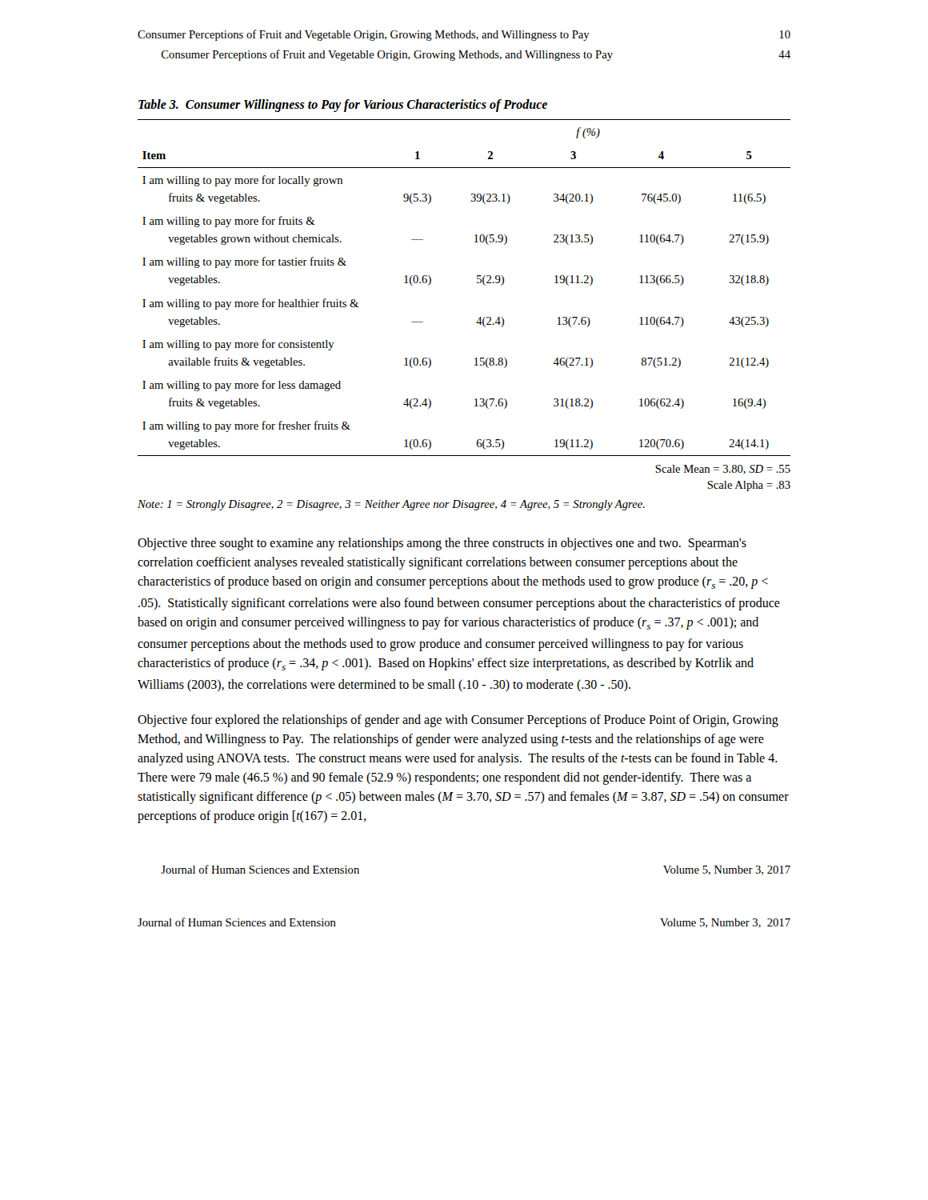Consumer Perceptions of Fruit and Vegetable Origin, Growing Methods, and Willingness to Pay 10
Consumer Perceptions of Fruit and Vegetable Origin, Growing Methods, and Willingness to Pay 44
Table 3. Consumer Willingness to Pay for Various Characteristics of Produce
| | f (%) |
| --- | --- |
| Item | 1 | 2 | 3 | 4 | 5 |
| I am willing to pay more for locally grown fruits & vegetables. | 9(5.3) | 39(23.1) | 34(20.1) | 76(45.0) | 11(6.5) |
| I am willing to pay more for fruits & vegetables grown without chemicals. | — | 10(5.9) | 23(13.5) | 110(64.7) | 27(15.9) |
| I am willing to pay more for tastier fruits & vegetables. | 1(0.6) | 5(2.9) | 19(11.2) | 113(66.5) | 32(18.8) |
| I am willing to pay more for healthier fruits & vegetables. | — | 4(2.4) | 13(7.6) | 110(64.7) | 43(25.3) |
| I am willing to pay more for consistently available fruits & vegetables. | 1(0.6) | 15(8.8) | 46(27.1) | 87(51.2) | 21(12.4) |
| I am willing to pay more for less damaged fruits & vegetables. | 4(2.4) | 13(7.6) | 31(18.2) | 106(62.4) | 16(9.4) |
| I am willing to pay more for fresher fruits & vegetables. | 1(0.6) | 6(3.5) | 19(11.2) | 120(70.6) | 24(14.1) |
Scale Mean = 3.80, SD = .55
Scale Alpha = .83
Note: 1 = Strongly Disagree, 2 = Disagree, 3 = Neither Agree nor Disagree, 4 = Agree, 5 = Strongly Agree.
Objective three sought to examine any relationships among the three constructs in objectives one and two. Spearman's correlation coefficient analyses revealed statistically significant correlations between consumer perceptions about the characteristics of produce based on origin and consumer perceptions about the methods used to grow produce (rs = .20, p < .05). Statistically significant correlations were also found between consumer perceptions about the characteristics of produce based on origin and consumer perceived willingness to pay for various characteristics of produce (rs = .37, p < .001); and consumer perceptions about the methods used to grow produce and consumer perceived willingness to pay for various characteristics of produce (rs = .34, p < .001). Based on Hopkins' effect size interpretations, as described by Kotrlik and Williams (2003), the correlations were determined to be small (.10 - .30) to moderate (.30 - .50).
Objective four explored the relationships of gender and age with Consumer Perceptions of Produce Point of Origin, Growing Method, and Willingness to Pay. The relationships of gender were analyzed using t-tests and the relationships of age were analyzed using ANOVA tests. The construct means were used for analysis. The results of the t-tests can be found in Table 4. There were 79 male (46.5 %) and 90 female (52.9 %) respondents; one respondent did not gender-identify. There was a statistically significant difference (p < .05) between males (M = 3.70, SD = .57) and females (M = 3.87, SD = .54) on consumer perceptions of produce origin [t(167) = 2.01,
Journal of Human Sciences and Extension Volume 5, Number 3, 2017
Journal of Human Sciences and Extension Volume 5, Number 3, 2017